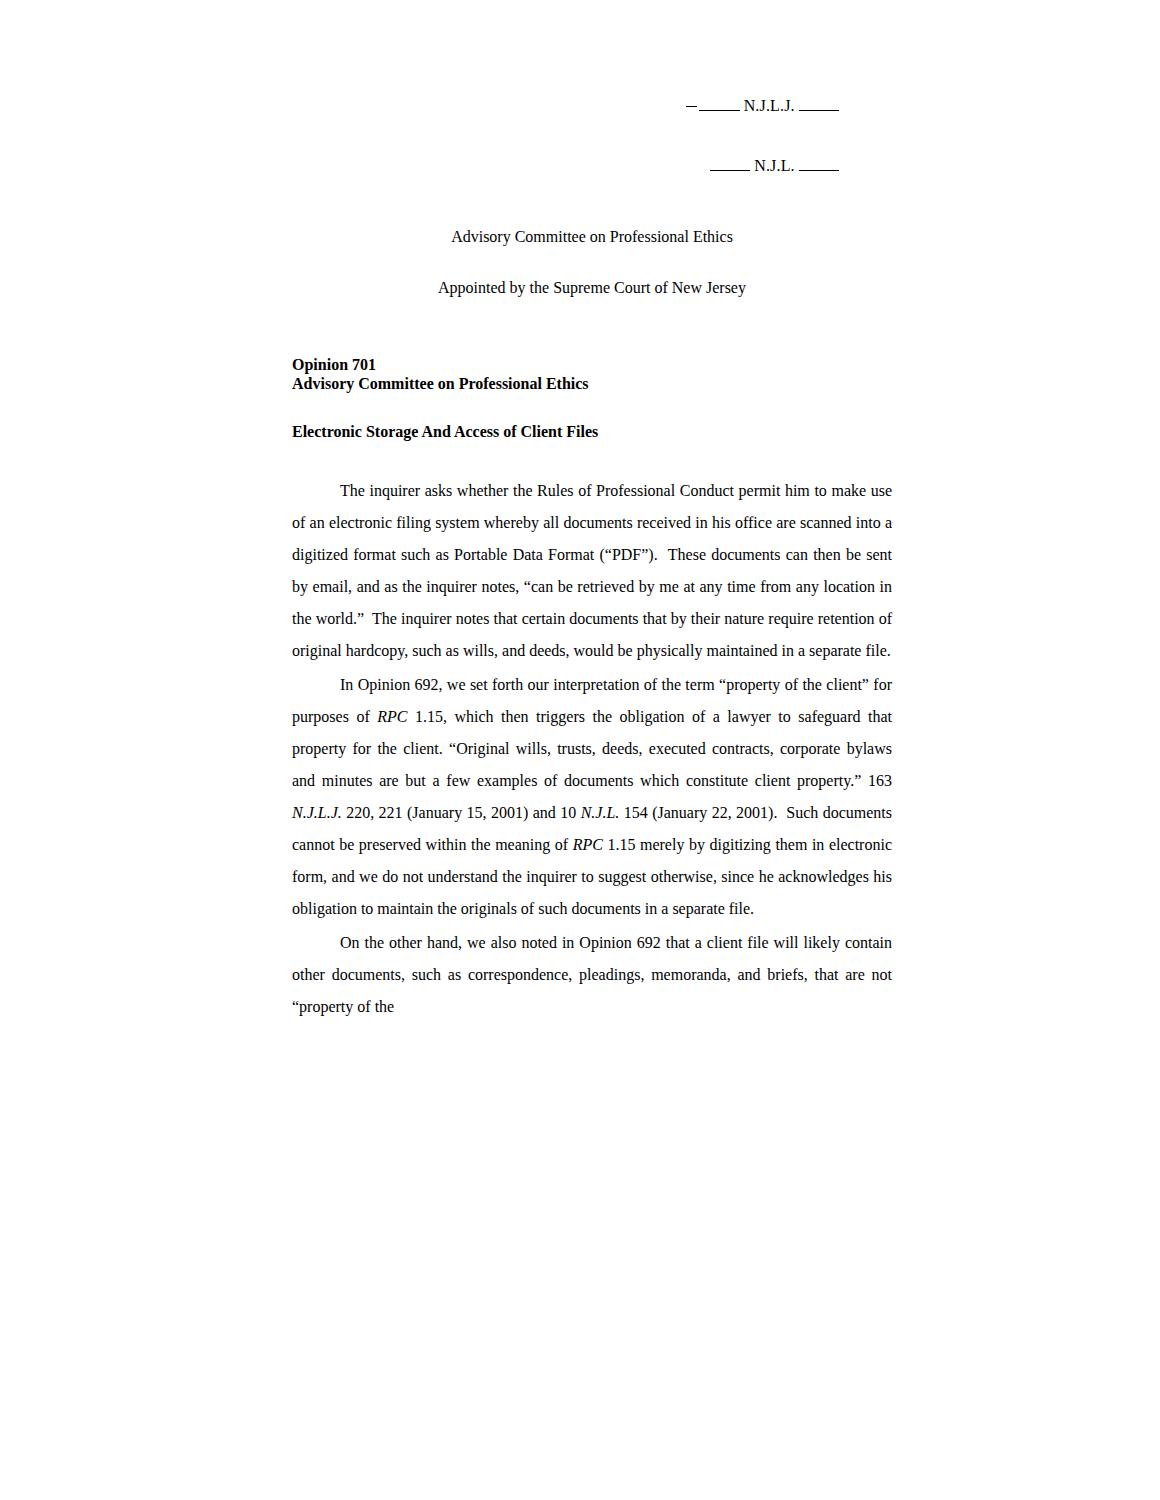N.J.L.J.
N.J.L.
Advisory Committee on Professional Ethics
Appointed by the Supreme Court of New Jersey
Opinion 701
Advisory Committee on Professional Ethics
Electronic Storage And Access of Client Files
The inquirer asks whether the Rules of Professional Conduct permit him to make use of an electronic filing system whereby all documents received in his office are scanned into a digitized format such as Portable Data Format (“PDF”). These documents can then be sent by email, and as the inquirer notes, “can be retrieved by me at any time from any location in the world.” The inquirer notes that certain documents that by their nature require retention of original hardcopy, such as wills, and deeds, would be physically maintained in a separate file.
In Opinion 692, we set forth our interpretation of the term “property of the client” for purposes of RPC 1.15, which then triggers the obligation of a lawyer to safeguard that property for the client. “Original wills, trusts, deeds, executed contracts, corporate bylaws and minutes are but a few examples of documents which constitute client property.” 163 N.J.L.J. 220, 221 (January 15, 2001) and 10 N.J.L. 154 (January 22, 2001). Such documents cannot be preserved within the meaning of RPC 1.15 merely by digitizing them in electronic form, and we do not understand the inquirer to suggest otherwise, since he acknowledges his obligation to maintain the originals of such documents in a separate file.
On the other hand, we also noted in Opinion 692 that a client file will likely contain other documents, such as correspondence, pleadings, memoranda, and briefs, that are not “property of the